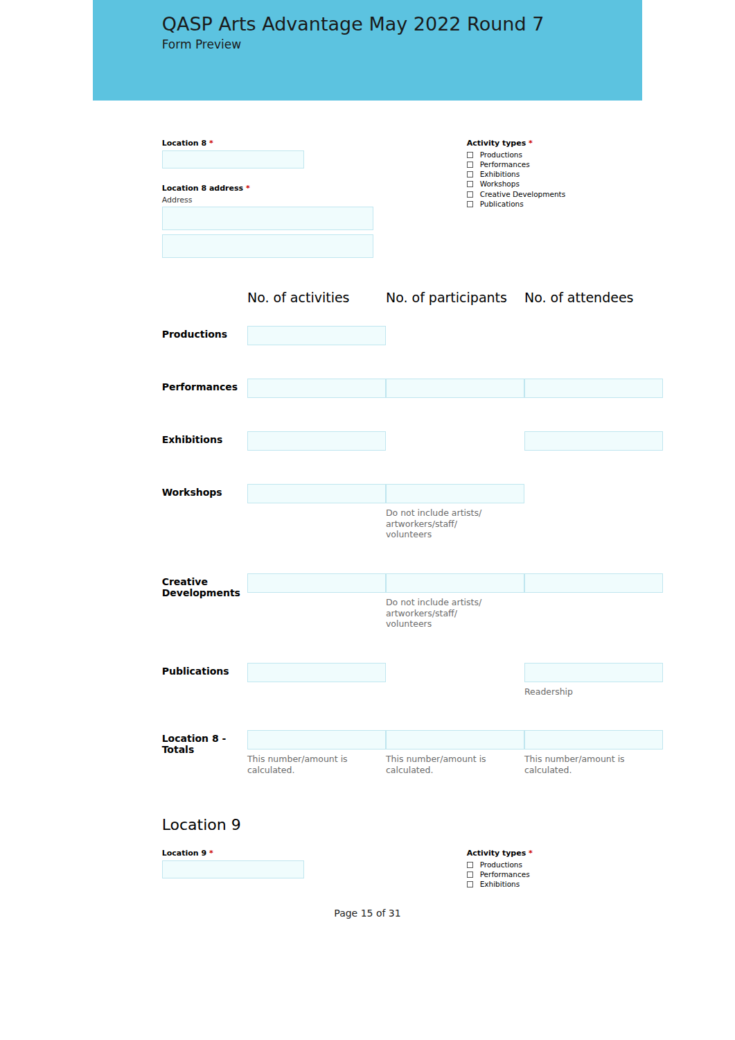QASP Arts Advantage May 2022 Round 7
Form Preview
Location 8 *
Location 8 address *
Address
Activity types *
Productions
Performances
Exhibitions
Workshops
Creative Developments
Publications
| | No. of activities | No. of participants | No. of attendees |
| --- | --- | --- | --- |
| Productions | | | |
| Performances | | | |
| Exhibitions | | | |
| Workshops | | Do not include artists/ artworkers/staff/ volunteers | |
| Creative Developments | | Do not include artists/ artworkers/staff/ volunteers | |
| Publications | | | Readership |
| Location 8 - Totals | This number/amount is calculated. | This number/amount is calculated. | This number/amount is calculated. |
Location 9
Location 9 *
Activity types *
Productions
Performances
Exhibitions
Page 15 of 31